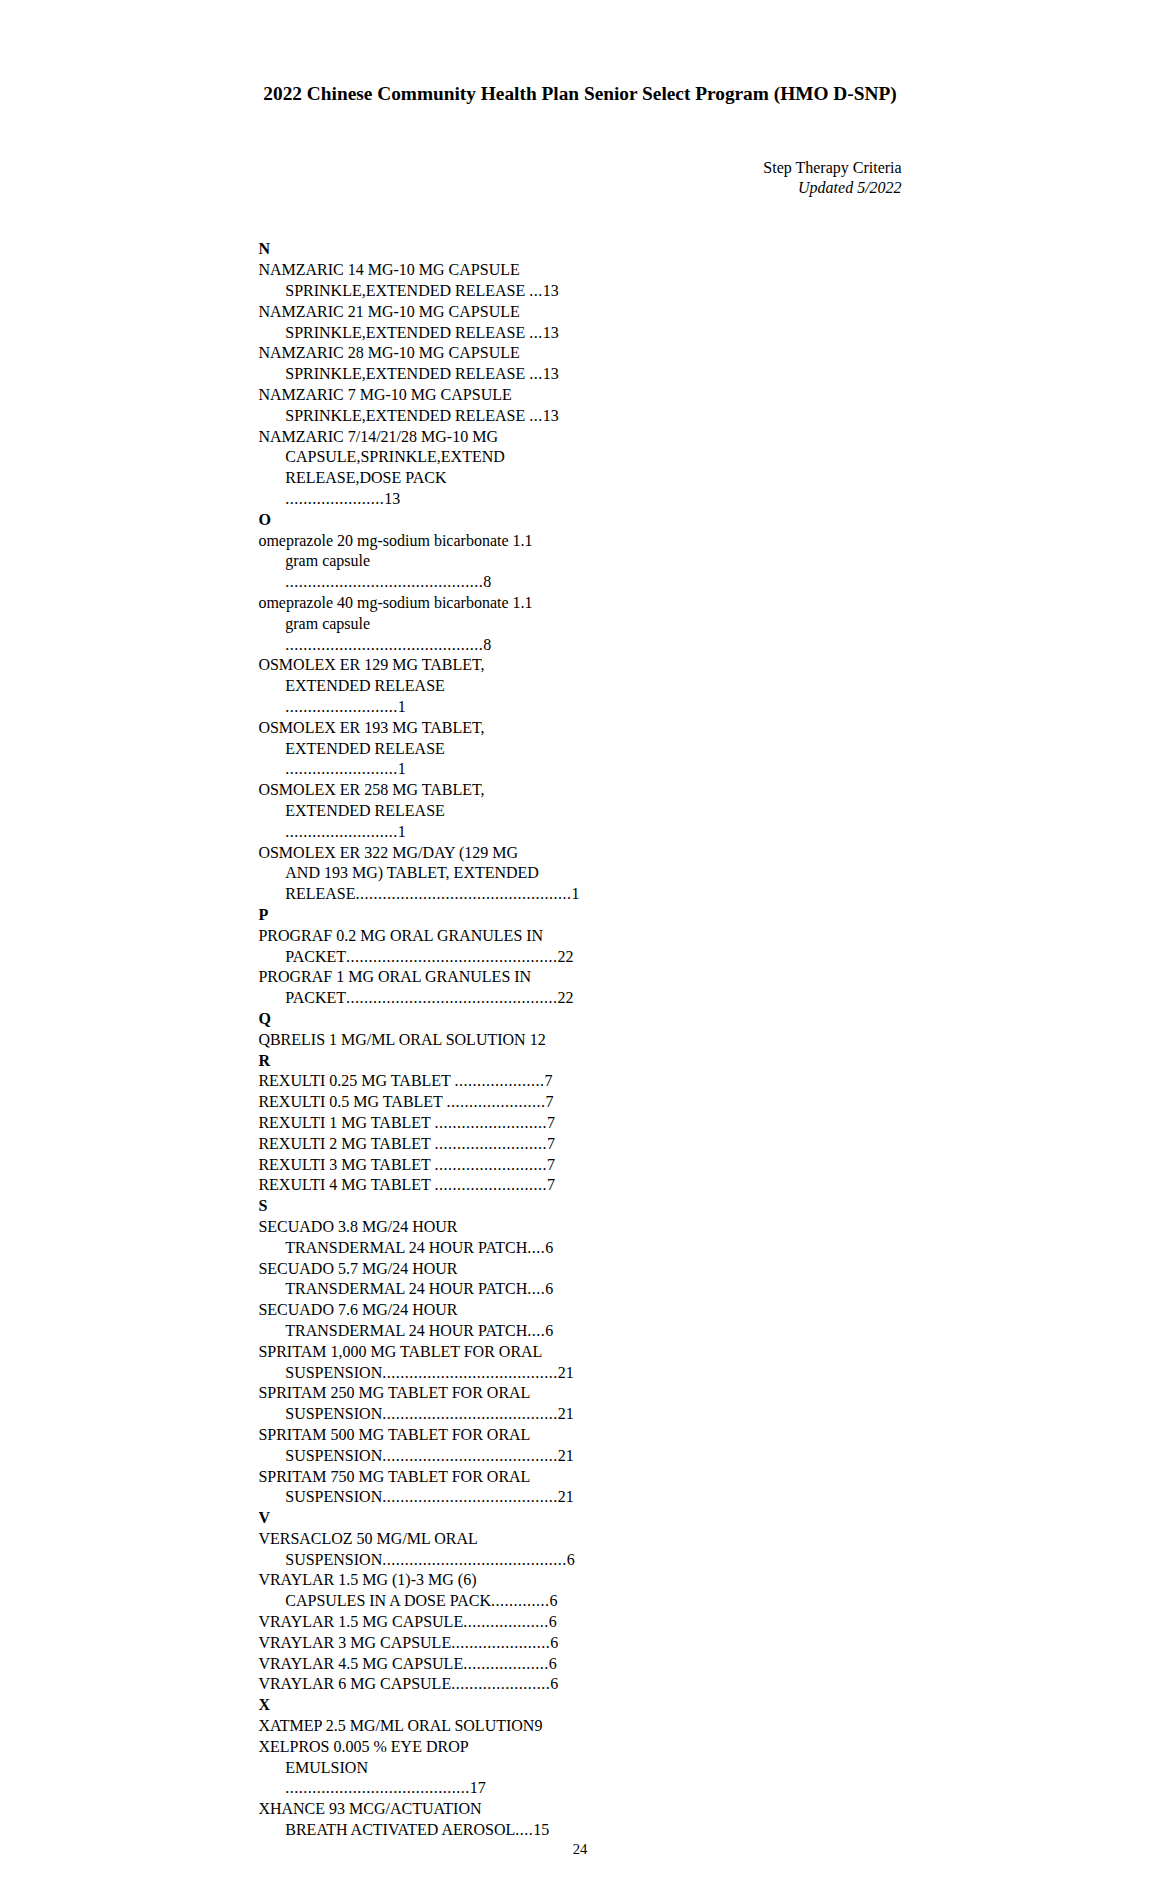2022 Chinese Community Health Plan Senior Select Program (HMO D-SNP)
Step Therapy Criteria Updated 5/2022
N
NAMZARIC 14 MG-10 MG CAPSULESPRINKLE,EXTENDED RELEASE ... 13
NAMZARIC 21 MG-10 MG CAPSULESPRINKLE,EXTENDED RELEASE ... 13
NAMZARIC 28 MG-10 MG CAPSULESPRINKLE,EXTENDED RELEASE ... 13
NAMZARIC 7 MG-10 MG CAPSULESPRINKLE,EXTENDED RELEASE ... 13
NAMZARIC 7/14/21/28 MG-10 MGCAPSULE,SPRINKLE,EXTEND RELEASE,DOSE PACK ...................... 13
O
omeprazole 20 mg-sodium bicarbonate 1.1gram capsule ............................................ 8
omeprazole 40 mg-sodium bicarbonate 1.1gram capsule ............................................ 8
OSMOLEX ER 129 MG TABLET,EXTENDED RELEASE ......................... 1
OSMOLEX ER 193 MG TABLET,EXTENDED RELEASE ......................... 1
OSMOLEX ER 258 MG TABLET,EXTENDED RELEASE ......................... 1
OSMOLEX ER 322 MG/DAY (129 MGAND 193 MG) TABLET, EXTENDED RELEASE................................................ 1
P
PROGRAF 0.2 MG ORAL GRANULES INPACKET............................................... 22
PROGRAF 1 MG ORAL GRANULES INPACKET............................................... 22
Q
QBRELIS 1 MG/ML ORAL SOLUTION 12
R
REXULTI 0.25 MG TABLET .................... 7
REXULTI 0.5 MG TABLET ...................... 7
REXULTI 1 MG TABLET ......................... 7
REXULTI 2 MG TABLET ......................... 7
REXULTI 3 MG TABLET ......................... 7
REXULTI 4 MG TABLET ......................... 7
S
SECUADO 3.8 MG/24 HOURTRANSDERMAL 24 HOUR PATCH.... 6
SECUADO 5.7 MG/24 HOURTRANSDERMAL 24 HOUR PATCH.... 6
SECUADO 7.6 MG/24 HOURTRANSDERMAL 24 HOUR PATCH.... 6
SPRITAM 1,000 MG TABLET FOR ORALSUSPENSION....................................... 21
SPRITAM 250 MG TABLET FOR ORALSUSPENSION....................................... 21
SPRITAM 500 MG TABLET FOR ORALSUSPENSION....................................... 21
SPRITAM 750 MG TABLET FOR ORALSUSPENSION....................................... 21
V
VERSACLOZ 50 MG/ML ORALSUSPENSION......................................... 6
VRAYLAR 1.5 MG (1)-3 MG (6)CAPSULES IN A DOSE PACK............. 6
VRAYLAR 1.5 MG CAPSULE................... 6
VRAYLAR 3 MG CAPSULE...................... 6
VRAYLAR 4.5 MG CAPSULE................... 6
VRAYLAR 6 MG CAPSULE...................... 6
X
XATMEP 2.5 MG/ML ORAL SOLUTION9
XELPROS 0.005 % EYE DROPEMULSION ......................................... 17
XHANCE 93 MCG/ACTUATIONBREATH ACTIVATED AEROSOL.... 15
24